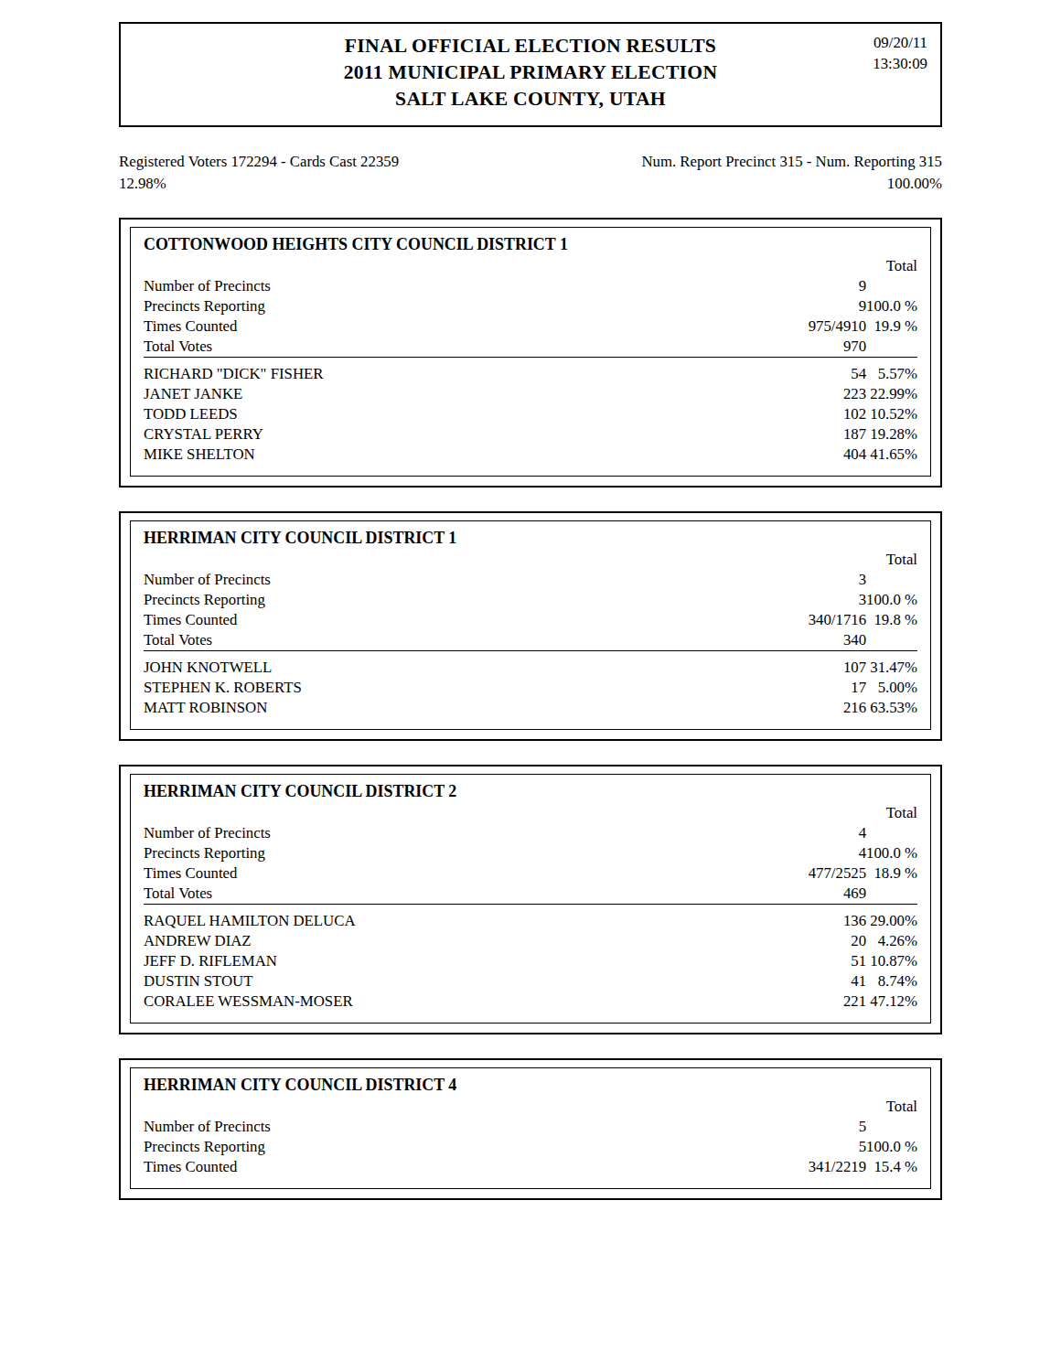09/20/11
13:30:09
FINAL OFFICIAL ELECTION RESULTS
2011 MUNICIPAL PRIMARY ELECTION
SALT LAKE COUNTY, UTAH
Registered Voters 172294 - Cards Cast 22359
12.98%
Num. Report Precinct 315 - Num. Reporting 315
100.00%
COTTONWOOD HEIGHTS CITY COUNCIL DISTRICT 1
| | Total |
| Number of Precincts | 9 | |
| Precincts Reporting | 9 | 100.0 % |
| Times Counted | 975/4910 | 19.9 % |
| Total Votes | 970 | |
| RICHARD "DICK" FISHER | 54 | 5.57% |
| JANET JANKE | 223 | 22.99% |
| TODD LEEDS | 102 | 10.52% |
| CRYSTAL PERRY | 187 | 19.28% |
| MIKE SHELTON | 404 | 41.65% |
HERRIMAN CITY COUNCIL DISTRICT 1
| | Total |
| Number of Precincts | 3 | |
| Precincts Reporting | 3 | 100.0 % |
| Times Counted | 340/1716 | 19.8 % |
| Total Votes | 340 | |
| JOHN KNOTWELL | 107 | 31.47% |
| STEPHEN K. ROBERTS | 17 | 5.00% |
| MATT ROBINSON | 216 | 63.53% |
HERRIMAN CITY COUNCIL DISTRICT 2
| | Total |
| Number of Precincts | 4 | |
| Precincts Reporting | 4 | 100.0 % |
| Times Counted | 477/2525 | 18.9 % |
| Total Votes | 469 | |
| RAQUEL HAMILTON DELUCA | 136 | 29.00% |
| ANDREW DIAZ | 20 | 4.26% |
| JEFF D. RIFLEMAN | 51 | 10.87% |
| DUSTIN STOUT | 41 | 8.74% |
| CORALEE WESSMAN-MOSER | 221 | 47.12% |
HERRIMAN CITY COUNCIL DISTRICT 4
| | Total |
| Number of Precincts | 5 | |
| Precincts Reporting | 5 | 100.0 % |
| Times Counted | 341/2219 | 15.4 % |